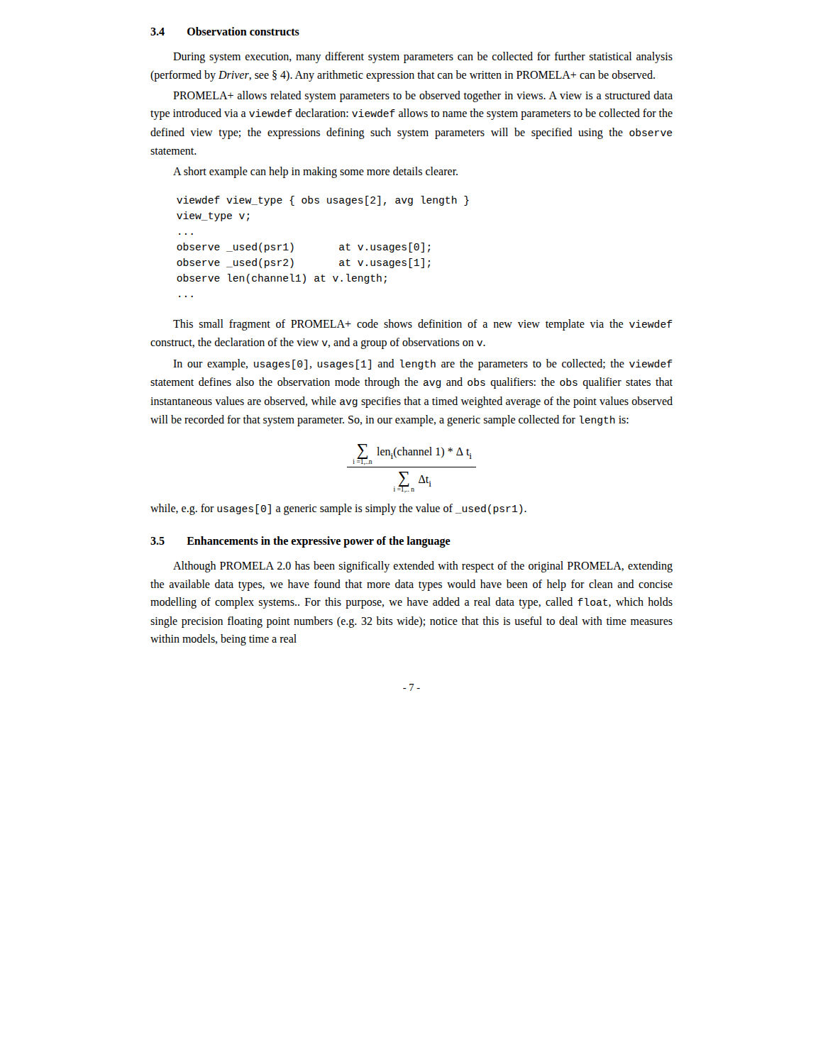3.4 Observation constructs
During system execution, many different system parameters can be collected for further statistical analysis (performed by Driver, see § 4). Any arithmetic expression that can be written in PROMELA+ can be observed.
PROMELA+ allows related system parameters to be observed together in views. A view is a structured data type introduced via a viewdef declaration: viewdef allows to name the system parameters to be collected for the defined view type; the expressions defining such system parameters will be specified using the observe statement.
A short example can help in making some more details clearer.
viewdef view_type { obs usages[2], avg length }
view_type v;
...
observe _used(psr1)       at v.usages[0];
observe _used(psr2)       at v.usages[1];
observe len(channel1) at v.length;
...
This small fragment of PROMELA+ code shows definition of a new view template via the viewdef construct, the declaration of the view v, and a group of observations on v.
In our example, usages[0], usages[1] and length are the parameters to be collected; the viewdef statement defines also the observation mode through the avg and obs qualifiers: the obs qualifier states that instantaneous values are observed, while avg specifies that a timed weighted average of the point values observed will be recorded for that system parameter. So, in our example, a generic sample collected for length is:
∑i =1,..n leni(channel 1) * Δ ti ∑i =1,.. n Δti
while, e.g. for usages[0] a generic sample is simply the value of _used(psr1).
3.5 Enhancements in the expressive power of the language
Although PROMELA 2.0 has been significally extended with respect of the original PROMELA, extending the available data types, we have found that more data types would have been of help for clean and concise modelling of complex systems.. For this purpose, we have added a real data type, called float, which holds single precision floating point numbers (e.g. 32 bits wide); notice that this is useful to deal with time measures within models, being time a real
- 7 -